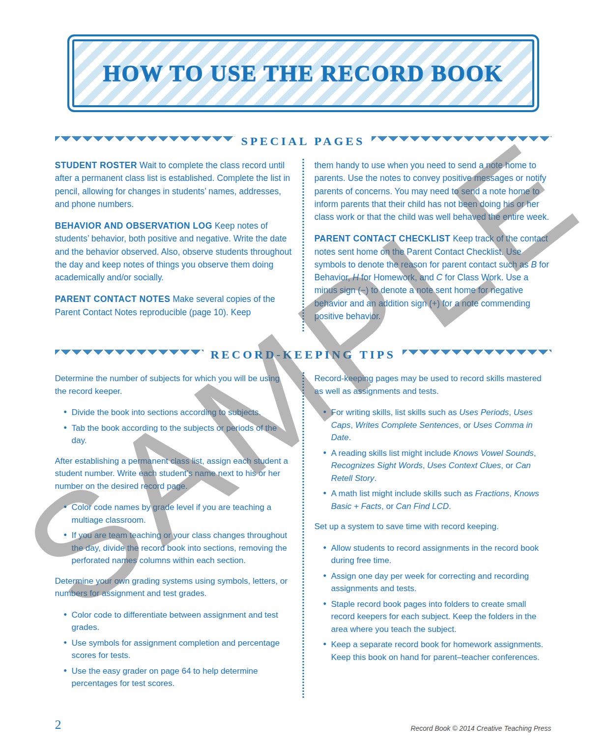How to Use the Record Book
Special Pages
STUDENT ROSTER Wait to complete the class record until after a permanent class list is established. Complete the list in pencil, allowing for changes in students’ names, addresses, and phone numbers.
BEHAVIOR AND OBSERVATION LOG Keep notes of students’ behavior, both positive and negative. Write the date and the behavior observed. Also, observe students throughout the day and keep notes of things you observe them doing academically and/or socially.
PARENT CONTACT NOTES Make several copies of the Parent Contact Notes reproducible (page 10). Keep
them handy to use when you need to send a note home to parents. Use the notes to convey positive messages or notify parents of concerns. You may need to send a note home to inform parents that their child has not been doing his or her class work or that the child was well behaved the entire week.
PARENT CONTACT CHECKLIST Keep track of the contact notes sent home on the Parent Contact Checklist. Use symbols to denote the reason for parent contact such as B for Behavior, H for Homework, and C for Class Work. Use a minus sign (−) to denote a note sent home for negative behavior and an addition sign (+) for a note commending positive behavior.
Record-Keeping Tips
Determine the number of subjects for which you will be using the record keeper.
Divide the book into sections according to subjects.
Tab the book according to the subjects or periods of the day.
After establishing a permanent class list, assign each student a student number. Write each student’s name next to his or her number on the desired record page.
Color code names by grade level if you are teaching a multiage classroom.
If you are team teaching or your class changes throughout the day, divide the record book into sections, removing the perforated names columns within each section.
Determine your own grading systems using symbols, letters, or numbers for assignment and test grades.
Color code to differentiate between assignment and test grades.
Use symbols for assignment completion and percentage scores for tests.
Use the easy grader on page 64 to help determine percentages for test scores.
Record-keeping pages may be used to record skills mastered as well as assignments and tests.
For writing skills, list skills such as Uses Periods, Uses Caps, Writes Complete Sentences, or Uses Comma in Date.
A reading skills list might include Knows Vowel Sounds, Recognizes Sight Words, Uses Context Clues, or Can Retell Story.
A math list might include skills such as Fractions, Knows Basic + Facts, or Can Find LCD.
Set up a system to save time with record keeping.
Allow students to record assignments in the record book during free time.
Assign one day per week for correcting and recording assignments and tests.
Staple record book pages into folders to create small record keepers for each subject. Keep the folders in the area where you teach the subject.
Keep a separate record book for homework assignments. Keep this book on hand for parent–teacher conferences.
2
Record Book © 2014 Creative Teaching Press
SAMPLE